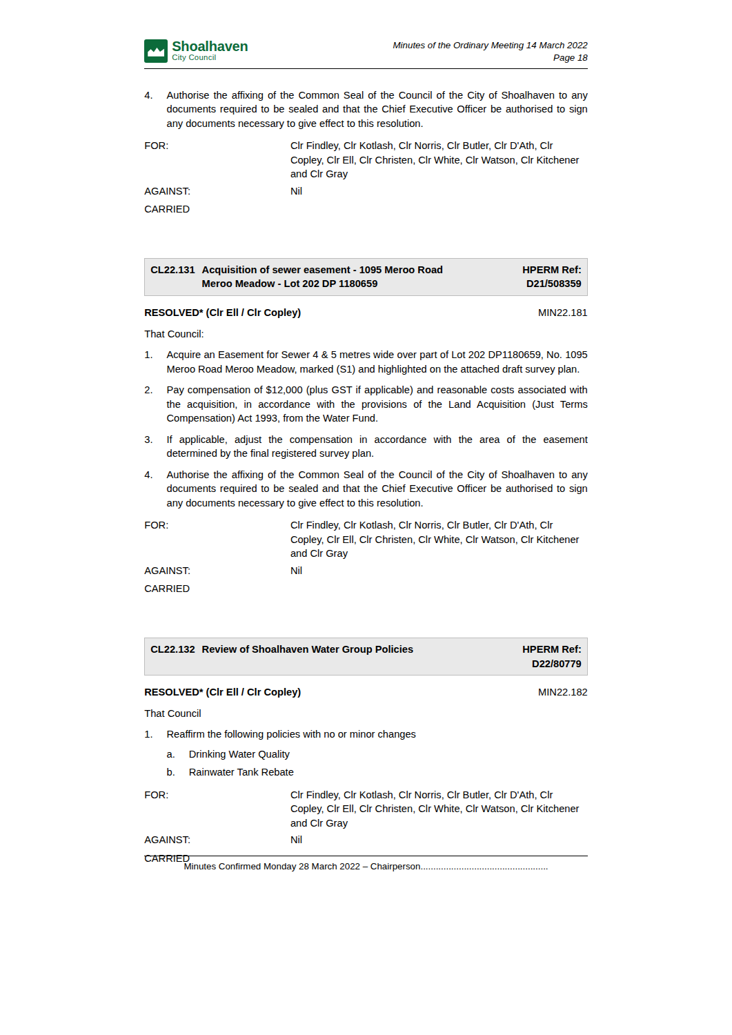Shoalhaven
City Council
Minutes of the Ordinary Meeting 14 March 2022
Page 18
Authorise the affixing of the Common Seal of the Council of the City of Shoalhaven to any documents required to be sealed and that the Chief Executive Officer be authorised to sign any documents necessary to give effect to this resolution.
FOR:
Clr Findley, Clr Kotlash, Clr Norris, Clr Butler, Clr D'Ath, Clr Copley, Clr Ell, Clr Christen, Clr White, Clr Watson, Clr Kitchener and Clr Gray
AGAINST:
Nil
CARRIED
CL22.131 Acquisition of sewer easement - 1095 Meroo Road Meroo Meadow - Lot 202 DP 1180659
HPERM Ref:
D21/508359
RESOLVED* (Clr Ell / Clr Copley)
MIN22.181
That Council:
Acquire an Easement for Sewer 4 & 5 metres wide over part of Lot 202 DP1180659, No. 1095 Meroo Road Meroo Meadow, marked (S1) and highlighted on the attached draft survey plan.
Pay compensation of $12,000 (plus GST if applicable) and reasonable costs associated with the acquisition, in accordance with the provisions of the Land Acquisition (Just Terms Compensation) Act 1993, from the Water Fund.
If applicable, adjust the compensation in accordance with the area of the easement determined by the final registered survey plan.
Authorise the affixing of the Common Seal of the Council of the City of Shoalhaven to any documents required to be sealed and that the Chief Executive Officer be authorised to sign any documents necessary to give effect to this resolution.
FOR:
Clr Findley, Clr Kotlash, Clr Norris, Clr Butler, Clr D'Ath, Clr Copley, Clr Ell, Clr Christen, Clr White, Clr Watson, Clr Kitchener and Clr Gray
AGAINST:
Nil
CARRIED
CL22.132 Review of Shoalhaven Water Group Policies
HPERM Ref:
D22/80779
RESOLVED* (Clr Ell / Clr Copley)
MIN22.182
That Council
Reaffirm the following policies with no or minor changes
Drinking Water Quality
Rainwater Tank Rebate
FOR:
Clr Findley, Clr Kotlash, Clr Norris, Clr Butler, Clr D'Ath, Clr Copley, Clr Ell, Clr Christen, Clr White, Clr Watson, Clr Kitchener and Clr Gray
AGAINST:
Nil
CARRIED
Minutes Confirmed Monday 28 March 2022 – Chairperson..................................................